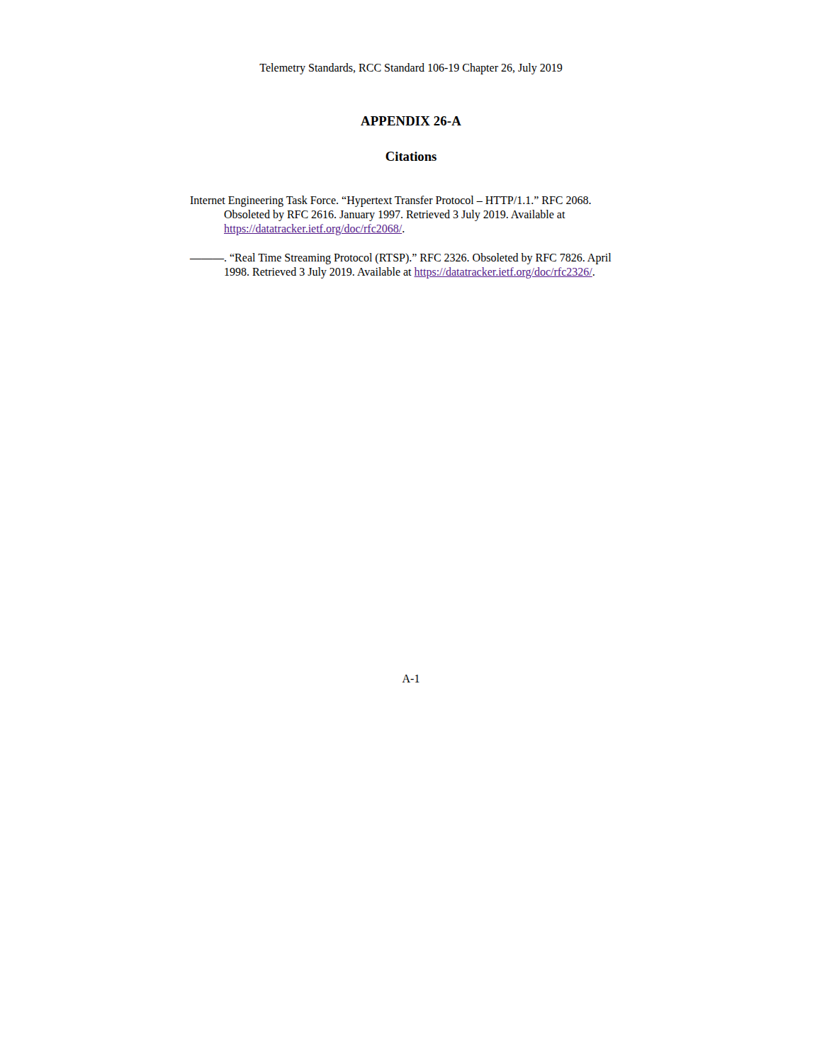Telemetry Standards, RCC Standard 106-19 Chapter 26, July 2019
APPENDIX 26-A
Citations
Internet Engineering Task Force. “Hypertext Transfer Protocol – HTTP/1.1.” RFC 2068. Obsoleted by RFC 2616. January 1997. Retrieved 3 July 2019. Available at https://datatracker.ietf.org/doc/rfc2068/.
———. “Real Time Streaming Protocol (RTSP).” RFC 2326. Obsoleted by RFC 7826. April 1998. Retrieved 3 July 2019. Available at https://datatracker.ietf.org/doc/rfc2326/.
A-1